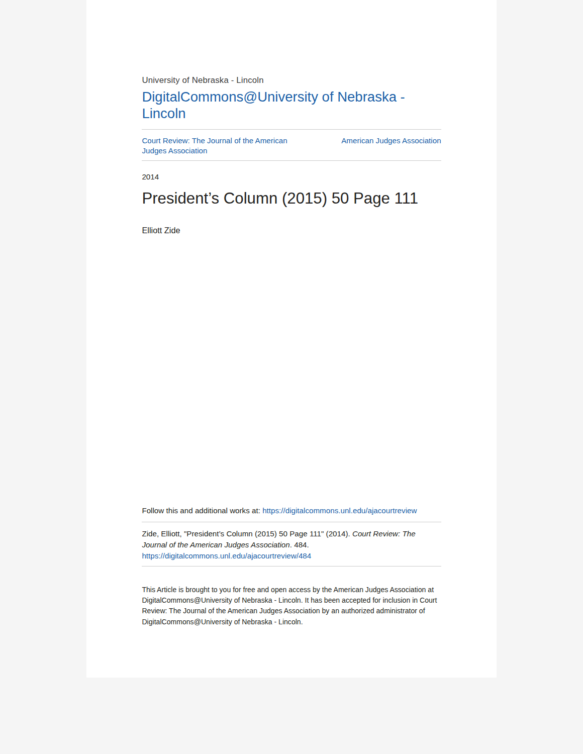University of Nebraska - Lincoln
DigitalCommons@University of Nebraska - Lincoln
Court Review: The Journal of the American Judges Association
American Judges Association
2014
President’s Column (2015) 50 Page 111
Elliott Zide
Follow this and additional works at: https://digitalcommons.unl.edu/ajacourtreview
Zide, Elliott, "President’s Column (2015) 50 Page 111" (2014). Court Review: The Journal of the American Judges Association. 484.
https://digitalcommons.unl.edu/ajacourtreview/484
This Article is brought to you for free and open access by the American Judges Association at DigitalCommons@University of Nebraska - Lincoln. It has been accepted for inclusion in Court Review: The Journal of the American Judges Association by an authorized administrator of DigitalCommons@University of Nebraska - Lincoln.